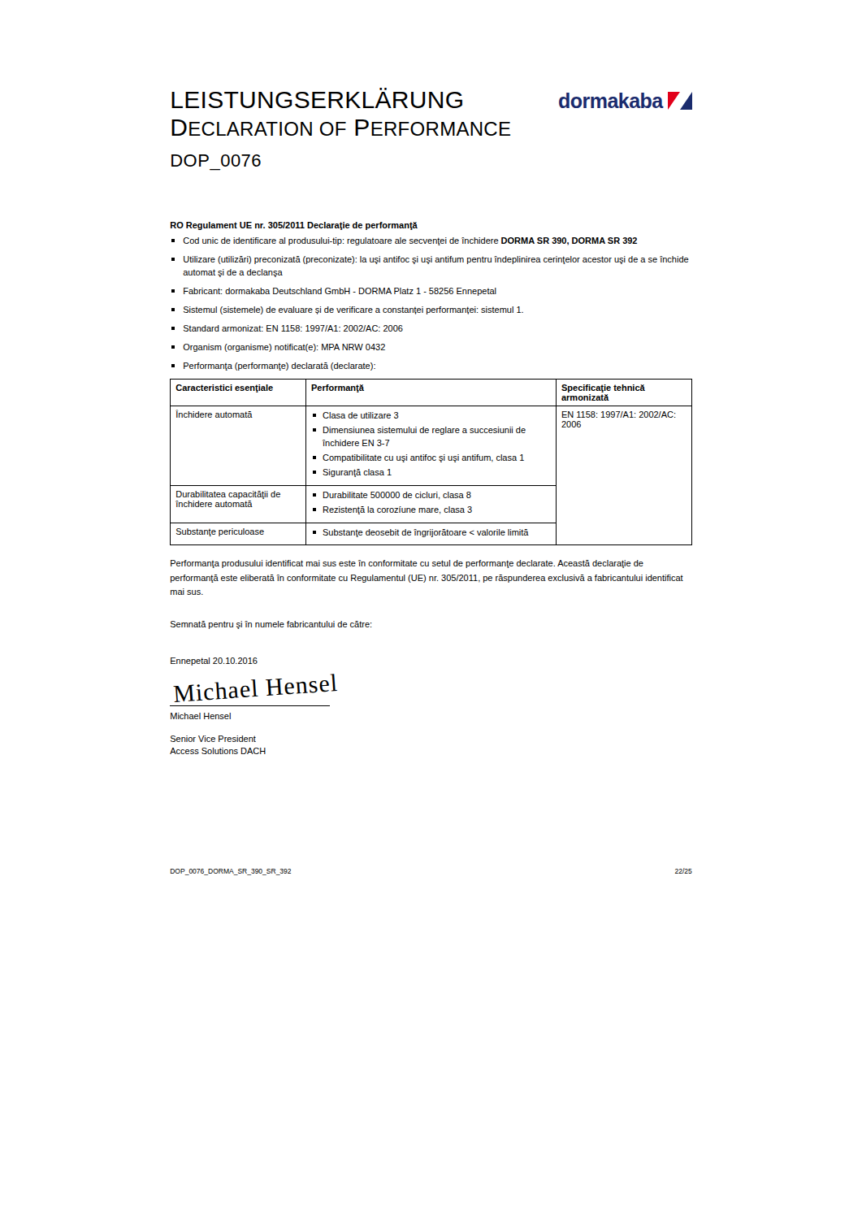dormakaba
LEISTUNGSERKLÄRUNG
DECLARATION OF PERFORMANCE
DOP_0076
RO Regulament UE nr. 305/2011 Declaraţie de performanţă
Cod unic de identificare al produsului-tip: regulatoare ale secvenţei de închidere DORMA SR 390, DORMA SR 392
Utilizare (utilizări) preconizată (preconizate): la uşi antifoc şi uşi antifum pentru îndeplinirea cerinţelor acestor uşi de a se închide automat şi de a declanşa
Fabricant: dormakaba Deutschland GmbH - DORMA Platz 1 - 58256 Ennepetal
Sistemul (sistemele) de evaluare și de verificare a constanței performanței: sistemul 1.
Standard armonizat: EN 1158: 1997/A1: 2002/AC: 2006
Organism (organisme) notificat(e): MPA NRW 0432
Performanţa (performanţe) declarată (declarate):
| Caracteristici esenţiale | Performanţă | Specificaţie tehnică armonizată |
| --- | --- | --- |
| Închidere automată | Clasa de utilizare 3 Dimensiunea sistemului de reglare a succesiunii de închidere EN 3-7 Compatibilitate cu uşi antifoc şi uşi antifum, clasa 1 Siguranţă clasa 1 | EN 1158: 1997/A1: 2002/AC: 2006 |
| Durabilitatea capacităţii de închidere automată | Durabilitate 500000 de cicluri, clasa 8 Rezistenţă la corozíune mare, clasa 3 |
| Substanţe periculoase | Substanţe deosebit de îngrijorătoare < valorile limită |
Performanţa produsului identificat mai sus este în conformitate cu setul de performanţe declarate. Această declaraţie de performanţă este eliberată în conformitate cu Regulamentul (UE) nr. 305/2011, pe răspunderea exclusivă a fabricantului identificat mai sus.
Semnată pentru şi în numele fabricantului de către:
Ennepetal 20.10.2016
Michael Hensel
Michael Hensel
Senior Vice President
Access Solutions DACH
DOP_0076_DORMA_SR_390_SR_392 22/25